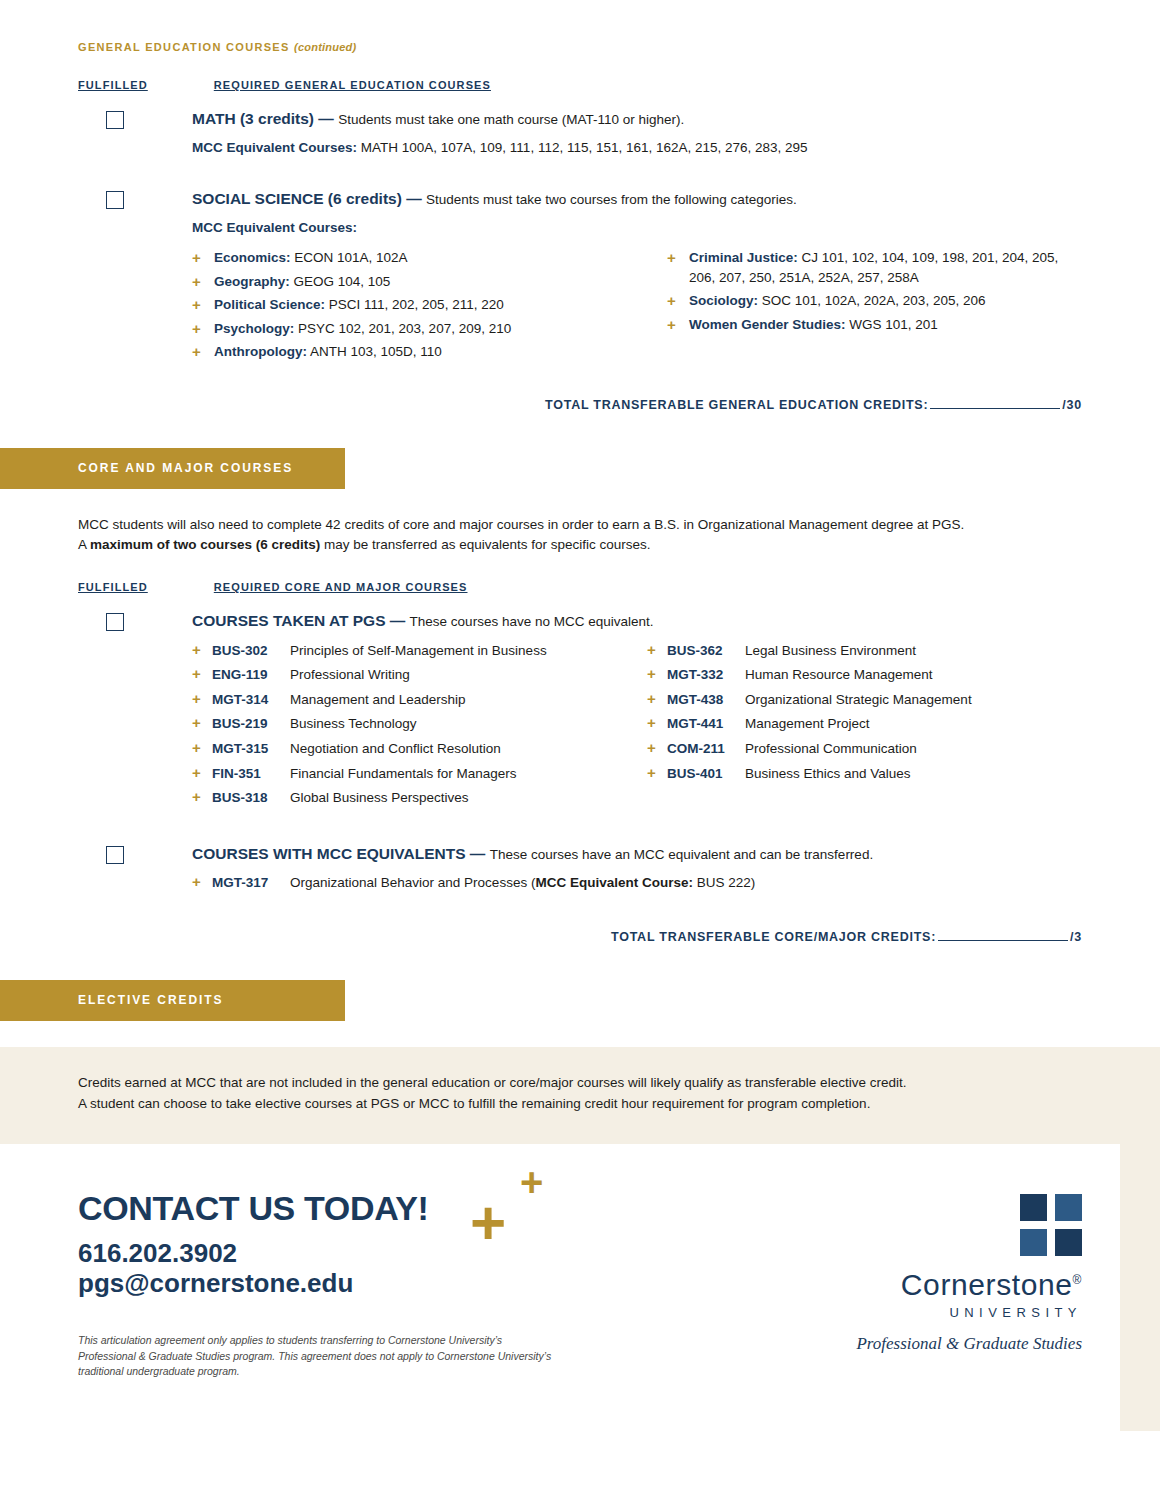General Education Courses (continued)
Fulfilled Required General Education Courses
MATH (3 credits) — Students must take one math course (MAT-110 or higher).
MCC Equivalent Courses: MATH 100A, 107A, 109, 111, 112, 115, 151, 161, 162A, 215, 276, 283, 295
SOCIAL SCIENCE (6 credits) — Students must take two courses from the following categories.
MCC Equivalent Courses:
Economics: ECON 101A, 102A
Geography: GEOG 104, 105
Political Science: PSCI 111, 202, 205, 211, 220
Psychology: PSYC 102, 201, 203, 207, 209, 210
Anthropology: ANTH 103, 105D, 110
Criminal Justice: CJ 101, 102, 104, 109, 198, 201, 204, 205, 206, 207, 250, 251A, 252A, 257, 258A
Sociology: SOC 101, 102A, 202A, 203, 205, 206
Women Gender Studies: WGS 101, 201
Total Transferable General Education Credits: /30
Core and Major Courses
MCC students will also need to complete 42 credits of core and major courses in order to earn a B.S. in Organizational Management degree at PGS.
A maximum of two courses (6 credits) may be transferred as equivalents for specific courses.
Fulfilled Required Core and Major Courses
COURSES TAKEN AT PGS — These courses have no MCC equivalent.
+BUS-302 Principles of Self-Management in Business
+ENG-119 Professional Writing
+MGT-314 Management and Leadership
+BUS-219 Business Technology
+MGT-315 Negotiation and Conflict Resolution
+FIN-351 Financial Fundamentals for Managers
+BUS-318 Global Business Perspectives
+BUS-362 Legal Business Environment
+MGT-332 Human Resource Management
+MGT-438 Organizational Strategic Management
+MGT-441 Management Project
+COM-211 Professional Communication
+BUS-401 Business Ethics and Values
COURSES WITH MCC EQUIVALENTS — These courses have an MCC equivalent and can be transferred.
+MGT-317 Organizational Behavior and Processes (MCC Equivalent Course: BUS 222)
Total Transferable Core/Major Credits: /3
Elective Credits
Credits earned at MCC that are not included in the general education or core/major courses will likely qualify as transferable elective credit.
A student can choose to take elective courses at PGS or MCC to fulfill the remaining credit hour requirement for program completion.
+ +
CONTACT US TODAY!
616.202.3902
pgs@cornerstone.edu
This articulation agreement only applies to students transferring to Cornerstone University’s
Professional & Graduate Studies program. This agreement does not apply to Cornerstone University’s
traditional undergraduate program.
Cornerstone®
UNIVERSITY
Professional & Graduate Studies